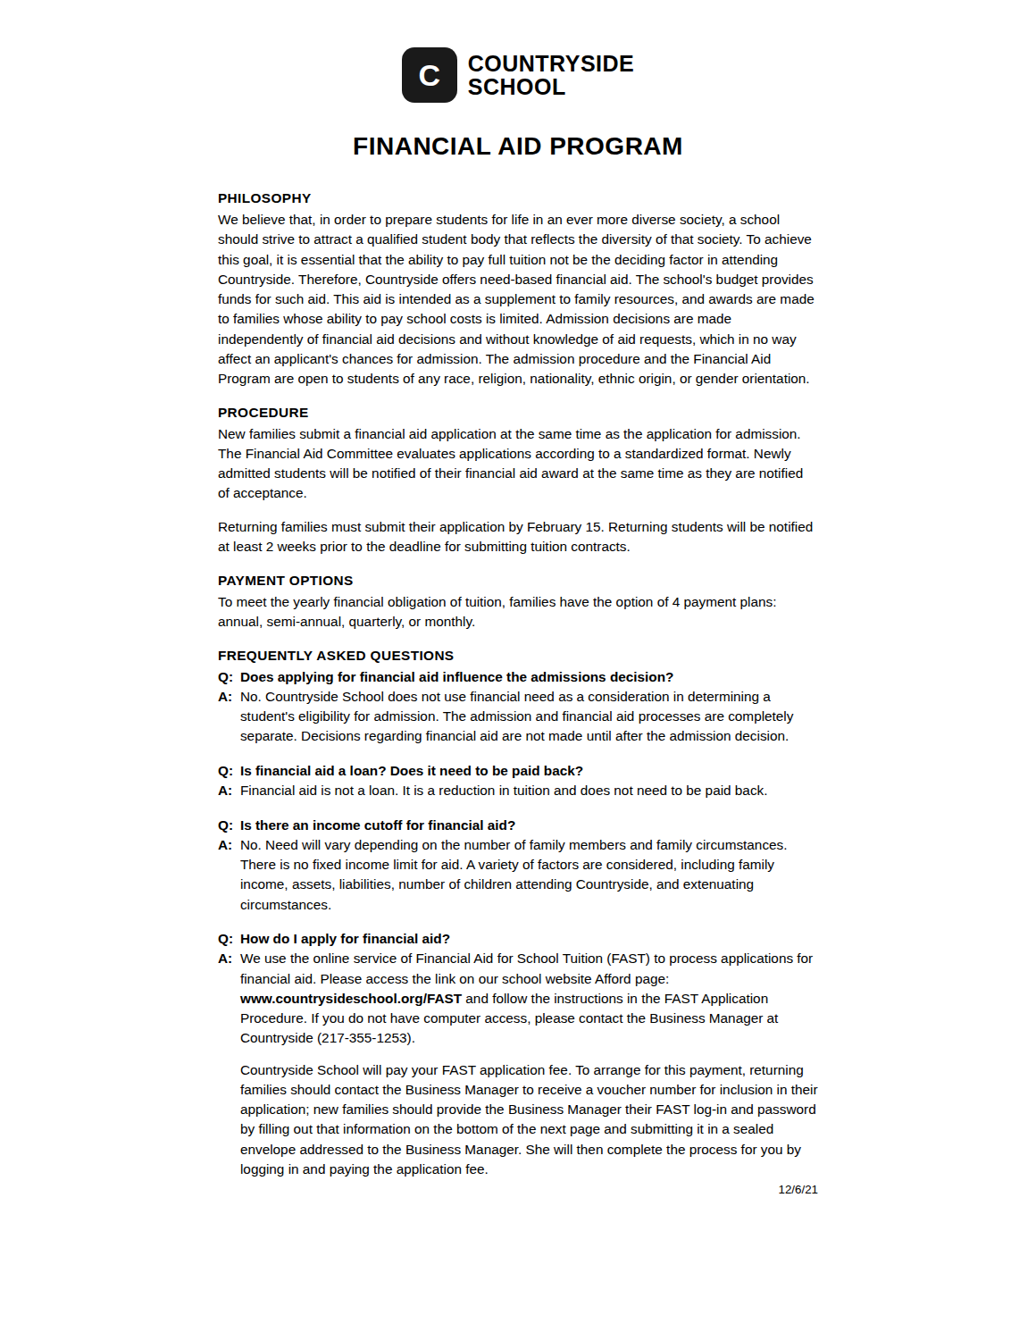COUNTRYSIDE
SCHOOL
FINANCIAL AID PROGRAM
PHILOSOPHY
We believe that, in order to prepare students for life in an ever more diverse society, a school should strive to attract a qualified student body that reflects the diversity of that society. To achieve this goal, it is essential that the ability to pay full tuition not be the deciding factor in attending Countryside. Therefore, Countryside offers need-based financial aid. The school's budget provides funds for such aid. This aid is intended as a supplement to family resources, and awards are made to families whose ability to pay school costs is limited. Admission decisions are made independently of financial aid decisions and without knowledge of aid requests, which in no way affect an applicant's chances for admission. The admission procedure and the Financial Aid Program are open to students of any race, religion, nationality, ethnic origin, or gender orientation.
PROCEDURE
New families submit a financial aid application at the same time as the application for admission. The Financial Aid Committee evaluates applications according to a standardized format. Newly admitted students will be notified of their financial aid award at the same time as they are notified of acceptance.
Returning families must submit their application by February 15. Returning students will be notified at least 2 weeks prior to the deadline for submitting tuition contracts.
PAYMENT OPTIONS
To meet the yearly financial obligation of tuition, families have the option of 4 payment plans: annual, semi-annual, quarterly, or monthly.
FREQUENTLY ASKED QUESTIONS
| Q: | Does applying for financial aid influence the admissions decision? |
| A: | No. Countryside School does not use financial need as a consideration in determining a student's eligibility for admission. The admission and financial aid processes are completely separate. Decisions regarding financial aid are not made until after the admission decision. |
| Q: | Is financial aid a loan? Does it need to be paid back? |
| A: | Financial aid is not a loan. It is a reduction in tuition and does not need to be paid back. |
| Q: | Is there an income cutoff for financial aid? |
| A: | No. Need will vary depending on the number of family members and family circumstances. There is no fixed income limit for aid. A variety of factors are considered, including family income, assets, liabilities, number of children attending Countryside, and extenuating circumstances. |
| Q: | How do I apply for financial aid? |
| A: | We use the online service of Financial Aid for School Tuition (FAST) to process applications for financial aid. Please access the link on our school website Afford page: www.countrysideschool.org/FAST and follow the instructions in the FAST Application Procedure. If you do not have computer access, please contact the Business Manager at Countryside (217-355-1253). Countryside School will pay your FAST application fee. To arrange for this payment, returning families should contact the Business Manager to receive a voucher number for inclusion in their application; new families should provide the Business Manager their FAST log-in and password by filling out that information on the bottom of the next page and submitting it in a sealed envelope addressed to the Business Manager. She will then complete the process for you by logging in and paying the application fee. |
12/6/21